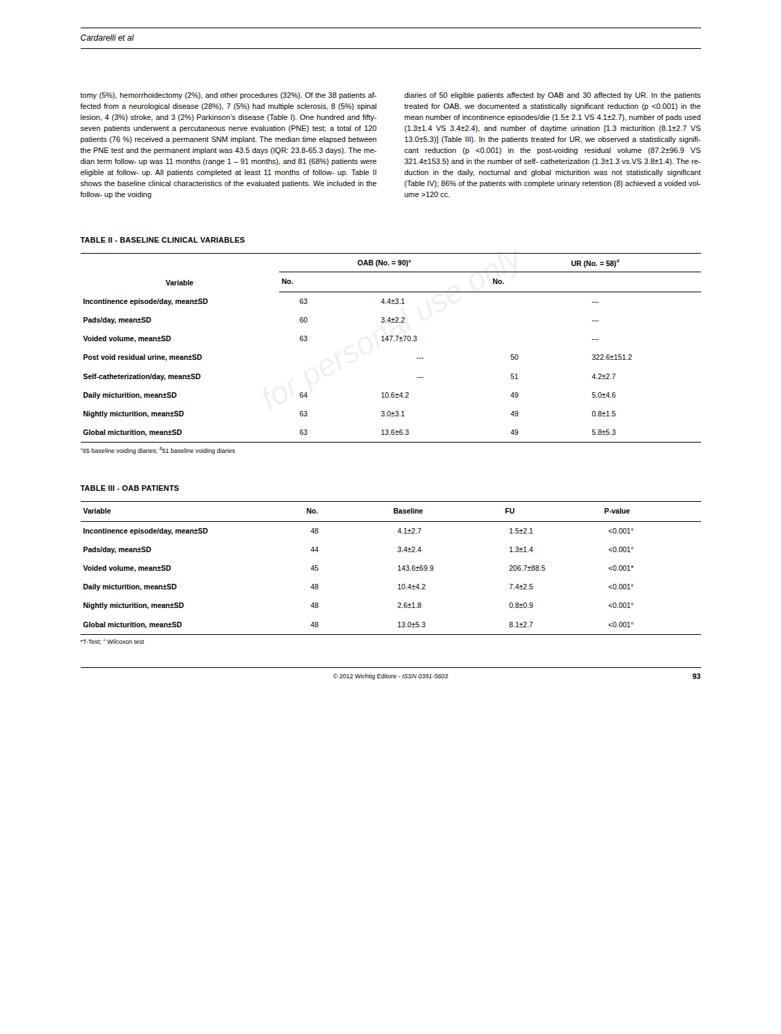Cardarelli et al
for personal use only
tomy (5%), hemorrhoidectomy (2%), and other procedures (32%). Of the 38 patients affected from a neurological disease (28%), 7 (5%) had multiple sclerosis, 8 (5%) spinal lesion, 4 (3%) stroke, and 3 (2%) Parkinson’s disease (Table I). One hundred and fifty-seven patients underwent a percutaneous nerve evaluation (PNE) test; a total of 120 patients (76 %) received a permanent SNM implant. The median time elapsed between the PNE test and the permanent implant was 43.5 days (IQR: 23.8-65.3 days). The median term follow- up was 11 months (range 1 – 91 months), and 81 (68%) patients were eligible at follow- up. All patients completed at least 11 months of follow- up. Table II shows the baseline clinical characteristics of the evaluated patients. We included in the follow- up the voiding
diaries of 50 eligible patients affected by OAB and 30 affected by UR. In the patients treated for OAB, we documented a statistically significant reduction (p <0.001) in the mean number of incontinence episodes/die (1.5± 2.1 VS 4.1±2.7), number of pads used (1.3±1.4 VS 3.4±2.4), and number of daytime urination [1.3 micturition (8.1±2.7 VS 13.0±5.3)] (Table III). In the patients treated for UR, we observed a statistically significant reduction (p <0.001) in the post-voiding residual volume (87.2±96.9 VS 321.4±153.5) and in the number of self- catheterization (1.3±1.3 vs.VS 3.8±1.4). The reduction in the daily, nocturnal and global micturition was not statistically significant (Table IV); 86% of the patients with complete urinary retention (8) achieved a voided volume >120 cc.
TABLE II - BASELINE CLINICAL VARIABLES
| Variable | OAB (No. = 90)° | UR (No. = 58) # |
| --- | --- | --- |
| No. | | No. | |
| Incontinence episode/day, mean±SD | 63 | 4.4±3.1 | --- |
| Pads/day, mean±SD | 60 | 3.4±2.2 | --- |
| Voided volume, mean±SD | 63 | 147.7±70.3 | --- |
| Post void residual urine, mean±SD | | --- | 50 | 322.6±151.2 |
| Self-catheterization/day, mean±SD | | --- | 51 | 4.2±2.7 |
| Daily micturition, mean±SD | 64 | 10.6±4.2 | 49 | 5.0±4.6 |
| Nightly micturition, mean±SD | 63 | 3.0±3.1 | 49 | 0.8±1.5 |
| Global micturition, mean±SD | 63 | 13.6±6.3 | 49 | 5.8±5.3 |
°65 baseline voiding diaries; #51 baseline voiding diaries
TABLE III - OAB PATIENTS
| Variable | No. | Baseline | FU | P-value |
| --- | --- | --- | --- | --- |
| Incontinence episode/day, mean±SD | 48 | 4.1±2.7 | 1.5±2.1 | <0.001° |
| Pads/day, mean±SD | 44 | 3.4±2.4 | 1.3±1.4 | <0.001° |
| Voided volume, mean±SD | 45 | 143.6±69.9 | 206.7±88.5 | <0.001* |
| Daily micturition, mean±SD | 48 | 10.4±4.2 | 7.4±2.5 | <0.001° |
| Nightly micturition, mean±SD | 48 | 2.6±1.8 | 0.8±0.9 | <0.001° |
| Global micturition, mean±SD | 48 | 13.0±5.3 | 8.1±2.7 | <0.001° |
*T-Test; ° Wilcoxon test
© 2012 Wichtig Editore - ISSN 0391-5603
93